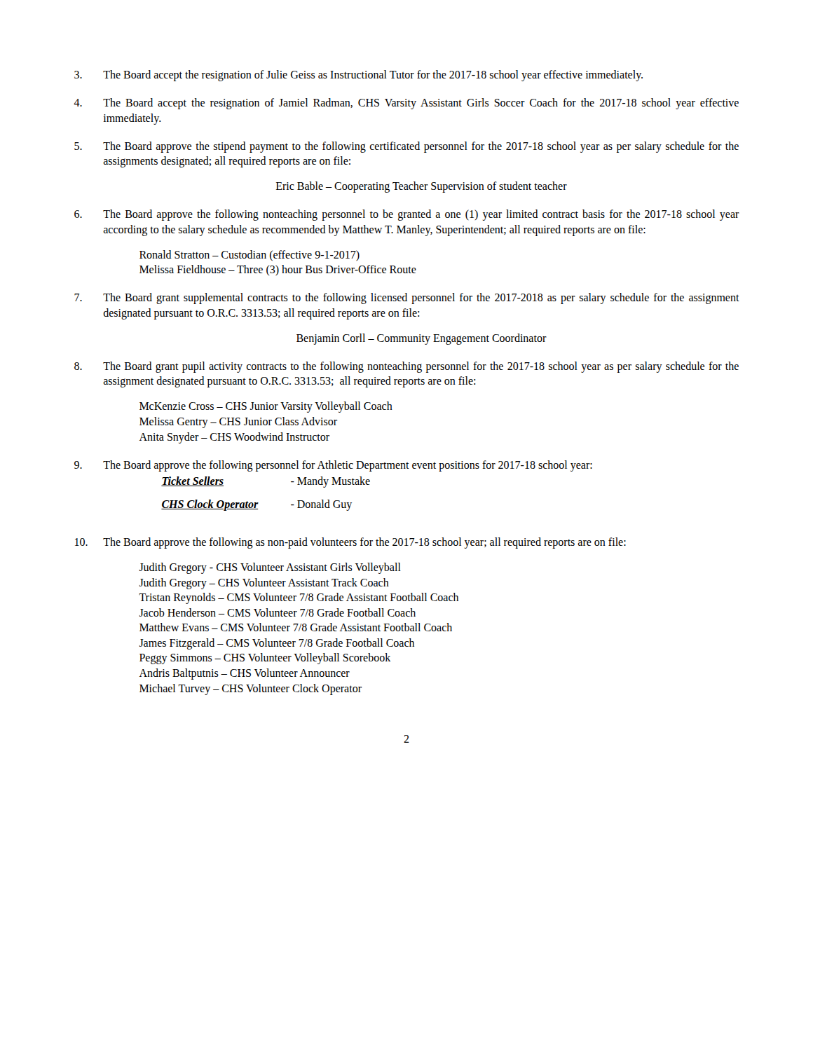3. The Board accept the resignation of Julie Geiss as Instructional Tutor for the 2017-18 school year effective immediately.
4. The Board accept the resignation of Jamiel Radman, CHS Varsity Assistant Girls Soccer Coach for the 2017-18 school year effective immediately.
5. The Board approve the stipend payment to the following certificated personnel for the 2017-18 school year as per salary schedule for the assignments designated; all required reports are on file:
Eric Bable – Cooperating Teacher Supervision of student teacher
6. The Board approve the following nonteaching personnel to be granted a one (1) year limited contract basis for the 2017-18 school year according to the salary schedule as recommended by Matthew T. Manley, Superintendent; all required reports are on file:
Ronald Stratton – Custodian (effective 9-1-2017)
Melissa Fieldhouse – Three (3) hour Bus Driver-Office Route
7. The Board grant supplemental contracts to the following licensed personnel for the 2017-2018 as per salary schedule for the assignment designated pursuant to O.R.C. 3313.53; all required reports are on file:
Benjamin Corll – Community Engagement Coordinator
8. The Board grant pupil activity contracts to the following nonteaching personnel for the 2017-18 school year as per salary schedule for the assignment designated pursuant to O.R.C. 3313.53; all required reports are on file:
McKenzie Cross – CHS Junior Varsity Volleyball Coach
Melissa Gentry – CHS Junior Class Advisor
Anita Snyder – CHS Woodwind Instructor
9. The Board approve the following personnel for Athletic Department event positions for 2017-18 school year:
Ticket Sellers - Mandy Mustake
CHS Clock Operator - Donald Guy
10. The Board approve the following as non-paid volunteers for the 2017-18 school year; all required reports are on file:
Judith Gregory - CHS Volunteer Assistant Girls Volleyball
Judith Gregory – CHS Volunteer Assistant Track Coach
Tristan Reynolds – CMS Volunteer 7/8 Grade Assistant Football Coach
Jacob Henderson – CMS Volunteer 7/8 Grade Football Coach
Matthew Evans – CMS Volunteer 7/8 Grade Assistant Football Coach
James Fitzgerald – CMS Volunteer 7/8 Grade Football Coach
Peggy Simmons – CHS Volunteer Volleyball Scorebook
Andris Baltputnis – CHS Volunteer Announcer
Michael Turvey – CHS Volunteer Clock Operator
2